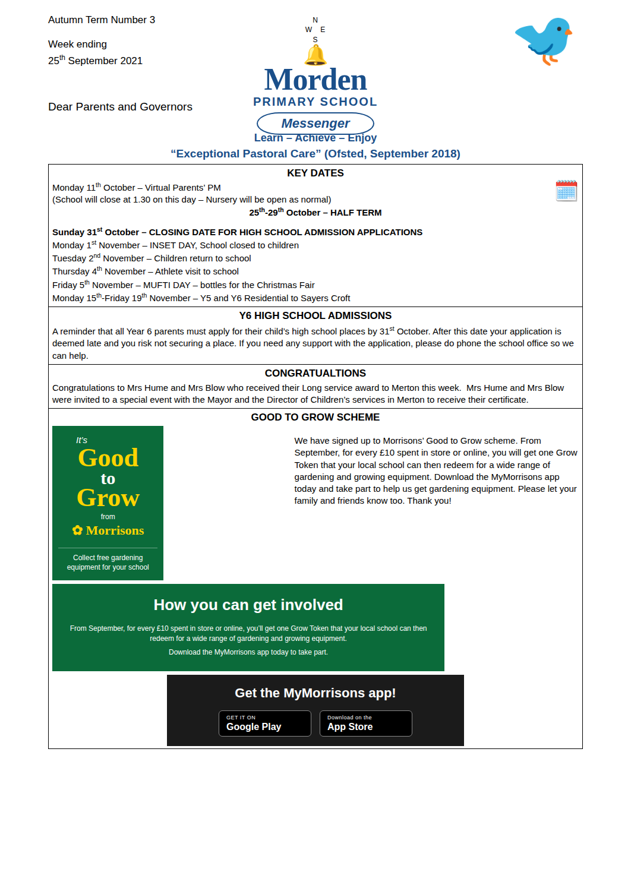🐦
Autumn Term Number 3
Week ending
25th September 2021
N
W E
S
🔔
Morden
PRIMARY SCHOOL
Messenger
Dear Parents and Governors
Learn – Achieve – Enjoy
“Exceptional Pastoral Care” (Ofsted, September 2018)
| KEY DATES 🗓️ Monday 11 th October – Virtual Parents’ PM (School will close at 1.30 on this day – Nursery will be open as normal) 25 th -29 th October – HALF TERM Sunday 31 st October – CLOSING DATE FOR HIGH SCHOOL ADMISSION APPLICATIONS Monday 1 st November – INSET DAY, School closed to children Tuesday 2 nd November – Children return to school Thursday 4 th November – Athlete visit to school Friday 5 th November – MUFTI DAY – bottles for the Christmas Fair Monday 15 th -Friday 19 th November – Y5 and Y6 Residential to Sayers Croft |
| Y6 HIGH SCHOOL ADMISSIONS A reminder that all Year 6 parents must apply for their child’s high school places by 31 st October. After this date your application is deemed late and you risk not securing a place. If you need any support with the application, please do phone the school office so we can help. |
| CONGRATUALTIONS Congratulations to Mrs Hume and Mrs Blow who received their Long service award to Merton this week. Mrs Hume and Mrs Blow were invited to a special event with the Mayor and the Director of Children’s services in Merton to receive their certificate. |
| GOOD TO GROW SCHEME / It’s Good to Grow from ✿ Morrisons Collect free gardening equipment for your school / We have signed up to Morrisons’ Good to Grow scheme. From September, for every £10 spent in store or online, you will get one Grow Token that your local school can then redeem for a wide range of gardening and growing equipment. Download the MyMorrisons app today and take part to help us get gardening equipment. Please let your family and friends know too. Thank you! / How you can get involved From September, for every £10 spent in store or online, you’ll get one Grow Token that your local school can then redeem for a wide range of gardening and growing equipment. Download the MyMorrisons app today to take part. Get the MyMorrisons app! GET IT ON Google Play Download on the App Store |